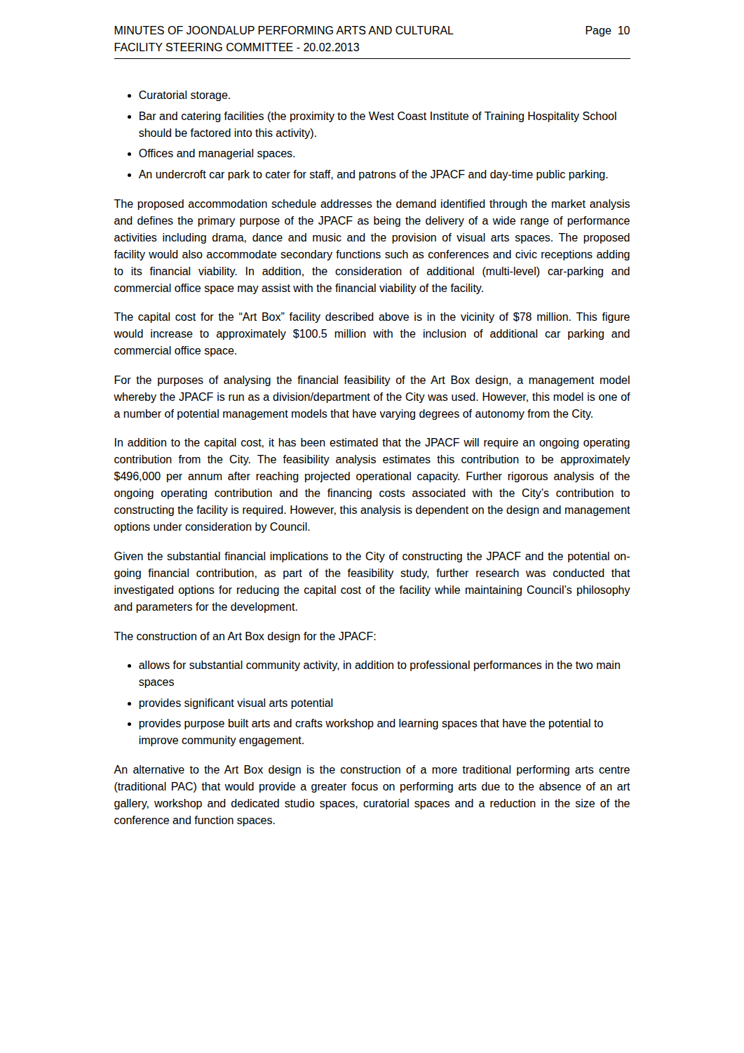Minutes of Joondalup Performing Arts and Cultural
Facility Steering Committee - 20.02.2013
Page 10
Curatorial storage.
Bar and catering facilities (the proximity to the West Coast Institute of Training Hospitality School should be factored into this activity).
Offices and managerial spaces.
An undercroft car park to cater for staff, and patrons of the JPACF and day-time public parking.
The proposed accommodation schedule addresses the demand identified through the market analysis and defines the primary purpose of the JPACF as being the delivery of a wide range of performance activities including drama, dance and music and the provision of visual arts spaces. The proposed facility would also accommodate secondary functions such as conferences and civic receptions adding to its financial viability. In addition, the consideration of additional (multi-level) car-parking and commercial office space may assist with the financial viability of the facility.
The capital cost for the “Art Box” facility described above is in the vicinity of $78 million. This figure would increase to approximately $100.5 million with the inclusion of additional car parking and commercial office space.
For the purposes of analysing the financial feasibility of the Art Box design, a management model whereby the JPACF is run as a division/department of the City was used. However, this model is one of a number of potential management models that have varying degrees of autonomy from the City.
In addition to the capital cost, it has been estimated that the JPACF will require an ongoing operating contribution from the City. The feasibility analysis estimates this contribution to be approximately $496,000 per annum after reaching projected operational capacity. Further rigorous analysis of the ongoing operating contribution and the financing costs associated with the City’s contribution to constructing the facility is required. However, this analysis is dependent on the design and management options under consideration by Council.
Given the substantial financial implications to the City of constructing the JPACF and the potential on-going financial contribution, as part of the feasibility study, further research was conducted that investigated options for reducing the capital cost of the facility while maintaining Council’s philosophy and parameters for the development.
The construction of an Art Box design for the JPACF:
allows for substantial community activity, in addition to professional performances in the two main spaces
provides significant visual arts potential
provides purpose built arts and crafts workshop and learning spaces that have the potential to improve community engagement.
An alternative to the Art Box design is the construction of a more traditional performing arts centre (traditional PAC) that would provide a greater focus on performing arts due to the absence of an art gallery, workshop and dedicated studio spaces, curatorial spaces and a reduction in the size of the conference and function spaces.